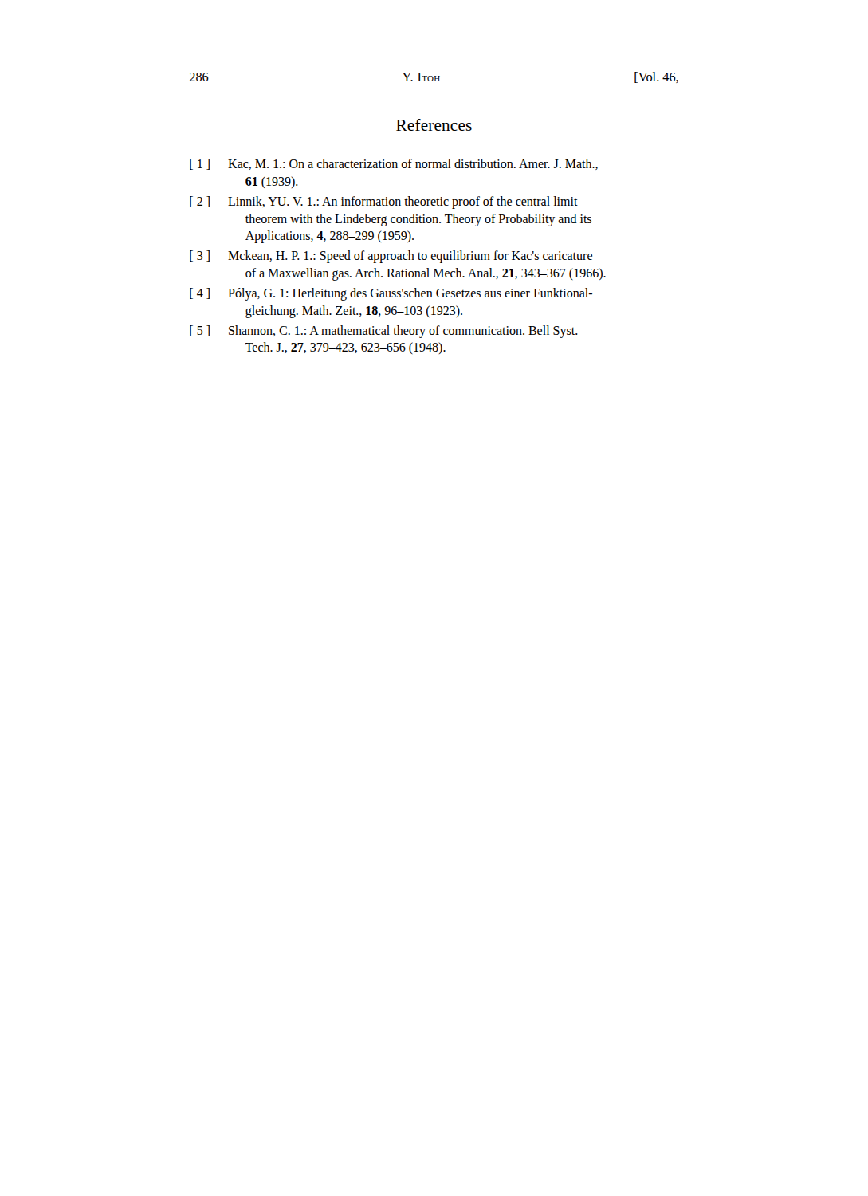286 Y. Itoh [Vol. 46,
References
[ 1 ] Kac, M. 1.: On a characterization of normal distribution. Amer. J. Math., 61 (1939).
[ 2 ] Linnik, YU. V. 1.: An information theoretic proof of the central limit theorem with the Lindeberg condition. Theory of Probability and its Applications, 4, 288–299 (1959).
[ 3 ] Mckean, H. P. 1.: Speed of approach to equilibrium for Kac's caricature of a Maxwellian gas. Arch. Rational Mech. Anal., 21, 343–367 (1966).
[ 4 ] Pólya, G. 1: Herleitung des Gauss'schen Gesetzes aus einer Funktional- gleichung. Math. Zeit., 18, 96–103 (1923).
[ 5 ] Shannon, C. 1.: A mathematical theory of communication. Bell Syst. Tech. J., 27, 379–423, 623–656 (1948).